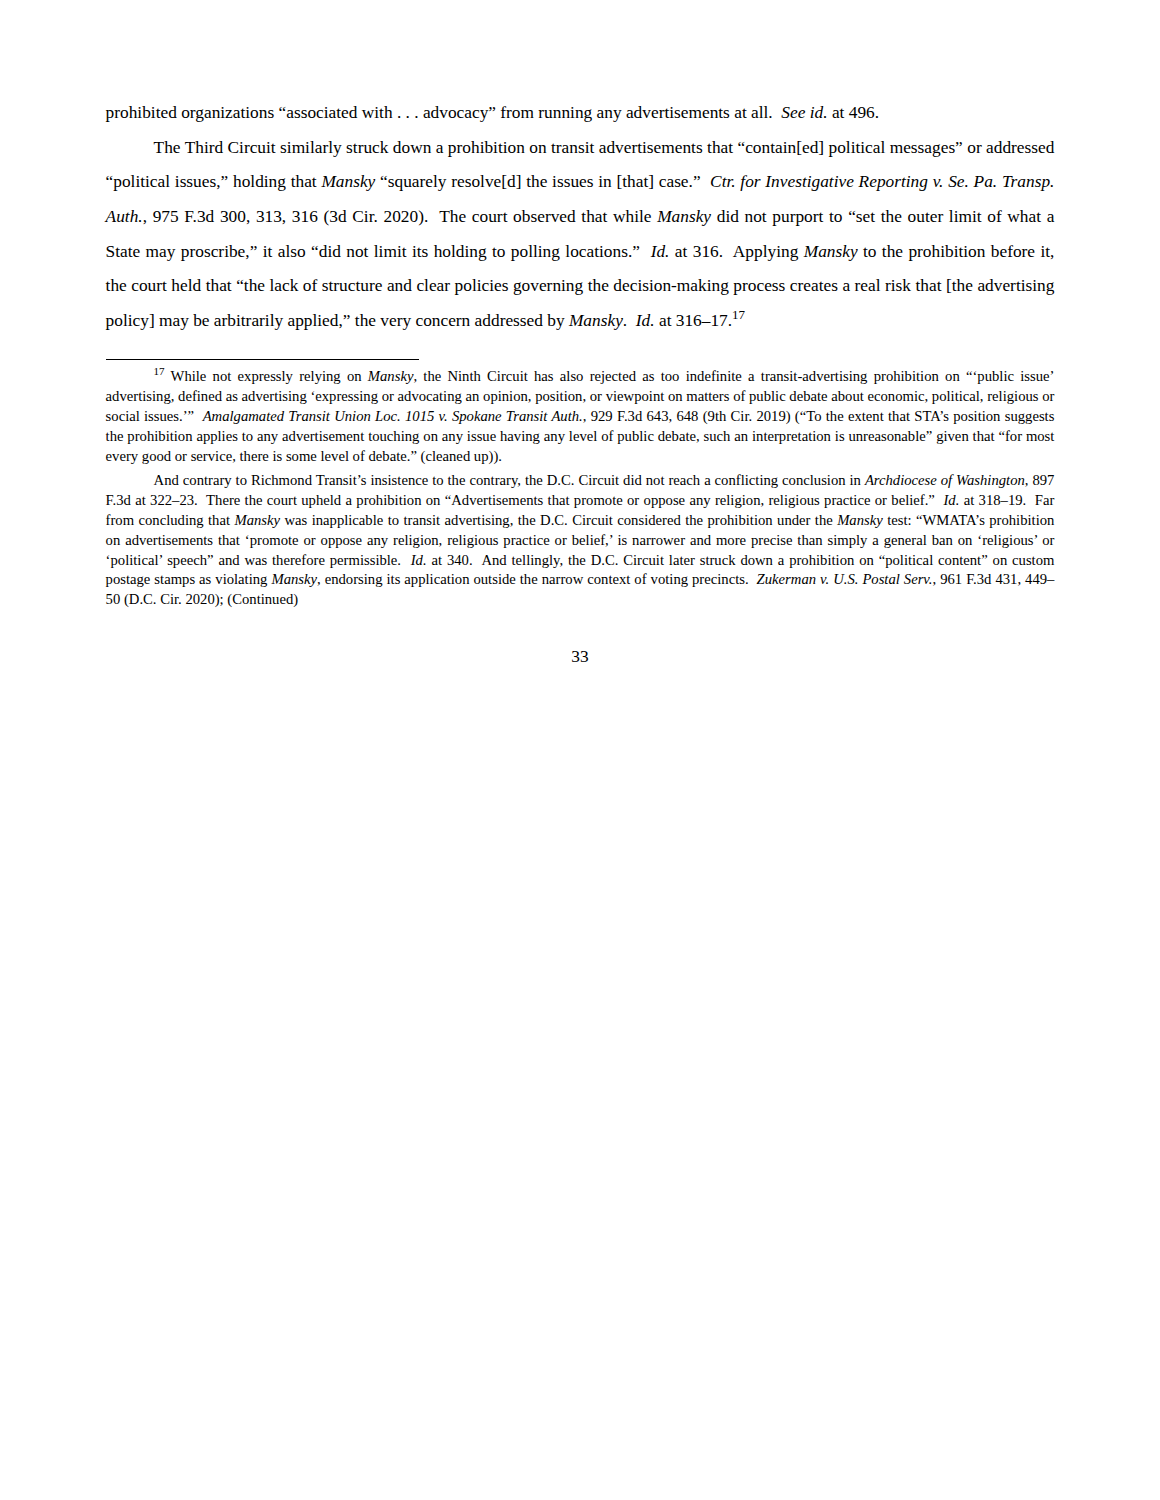prohibited organizations “associated with . . . advocacy” from running any advertisements at all. See id. at 496.
The Third Circuit similarly struck down a prohibition on transit advertisements that “contain[ed] political messages” or addressed “political issues,” holding that Mansky “squarely resolve[d] the issues in [that] case.” Ctr. for Investigative Reporting v. Se. Pa. Transp. Auth., 975 F.3d 300, 313, 316 (3d Cir. 2020). The court observed that while Mansky did not purport to “set the outer limit of what a State may proscribe,” it also “did not limit its holding to polling locations.” Id. at 316. Applying Mansky to the prohibition before it, the court held that “the lack of structure and clear policies governing the decision-making process creates a real risk that [the advertising policy] may be arbitrarily applied,” the very concern addressed by Mansky. Id. at 316–17.17
17 While not expressly relying on Mansky, the Ninth Circuit has also rejected as too indefinite a transit-advertising prohibition on “‘public issue’ advertising, defined as advertising ‘expressing or advocating an opinion, position, or viewpoint on matters of public debate about economic, political, religious or social issues.’” Amalgamated Transit Union Loc. 1015 v. Spokane Transit Auth., 929 F.3d 643, 648 (9th Cir. 2019) (“To the extent that STA’s position suggests the prohibition applies to any advertisement touching on any issue having any level of public debate, such an interpretation is unreasonable” given that “for most every good or service, there is some level of debate.” (cleaned up)).
And contrary to Richmond Transit’s insistence to the contrary, the D.C. Circuit did not reach a conflicting conclusion in Archdiocese of Washington, 897 F.3d at 322–23. There the court upheld a prohibition on “Advertisements that promote or oppose any religion, religious practice or belief.” Id. at 318–19. Far from concluding that Mansky was inapplicable to transit advertising, the D.C. Circuit considered the prohibition under the Mansky test: “WMATA’s prohibition on advertisements that ‘promote or oppose any religion, religious practice or belief,’ is narrower and more precise than simply a general ban on ‘religious’ or ‘political’ speech” and was therefore permissible. Id. at 340. And tellingly, the D.C. Circuit later struck down a prohibition on “political content” on custom postage stamps as violating Mansky, endorsing its application outside the narrow context of voting precincts. Zukerman v. U.S. Postal Serv., 961 F.3d 431, 449–50 (D.C. Cir. 2020); (Continued)
33